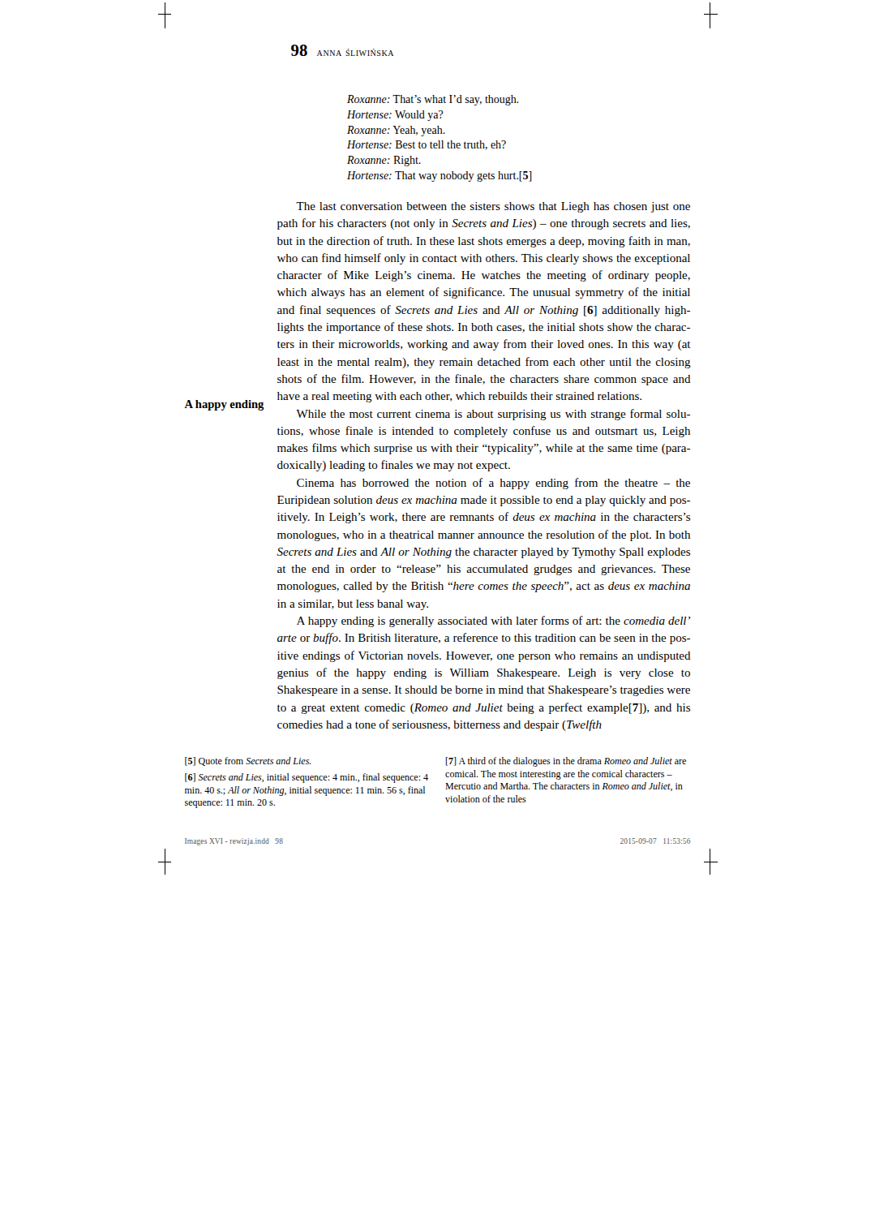98anna śliwińska
A happy ending
Roxanne: That’s what I’d say, though.
Hortense: Would ya?
Roxanne: Yeah, yeah.
Hortense: Best to tell the truth, eh?
Roxanne: Right.
Hortense: That way nobody gets hurt.[5]
The last conversation between the sisters shows that Liegh has chosen just one path for his characters (not only in Secrets and Lies) – one through secrets and lies, but in the direction of truth. In these last shots emerges a deep, moving faith in man, who can find himself only in contact with others. This clearly shows the exceptional character of Mike Leigh’s cinema. He watches the meeting of ordinary people, which always has an element of significance. The unusual symmetry of the initial and final sequences of Secrets and Lies and All or Nothing [6] additionally highlights the importance of these shots. In both cases, the initial shots show the characters in their microworlds, working and away from their loved ones. In this way (at least in the mental realm), they remain detached from each other until the closing shots of the film. However, in the finale, the characters share common space and have a real meeting with each other, which rebuilds their strained relations.
While the most current cinema is about surprising us with strange formal solutions, whose finale is intended to completely confuse us and outsmart us, Leigh makes films which surprise us with their “typicality”, while at the same time (paradoxically) leading to finales we may not expect.
Cinema has borrowed the notion of a happy ending from the theatre – the Euripidean solution deus ex machina made it possible to end a play quickly and positively. In Leigh’s work, there are remnants of deus ex machina in the characters’s monologues, who in a theatrical manner announce the resolution of the plot. In both Secrets and Lies and All or Nothing the character played by Tymothy Spall explodes at the end in order to “release” his accumulated grudges and grievances. These monologues, called by the British “here comes the speech”, act as deus ex machina in a similar, but less banal way.
A happy ending is generally associated with later forms of art: the comedia dell’ arte or buffo. In British literature, a reference to this tradition can be seen in the positive endings of Victorian novels. However, one person who remains an undisputed genius of the happy ending is William Shakespeare. Leigh is very close to Shakespeare in a sense. It should be borne in mind that Shakespeare’s tragedies were to a great extent comedic (Romeo and Juliet being a perfect example[7]), and his comedies had a tone of seriousness, bitterness and despair (Twelfth
[5] Quote from Secrets and Lies.
[6] Secrets and Lies, initial sequence: 4 min., final sequence: 4 min. 40 s.; All or Nothing, initial sequence: 11 min. 56 s, final sequence: 11 min. 20 s.
[7] A third of the dialogues in the drama Romeo and Juliet are comical. The most interesting are the comical characters – Mercutio and Martha. The characters in Romeo and Juliet, in violation of the rules
Images XVI - rewizja.indd 98 2015-09-07 11:53:56